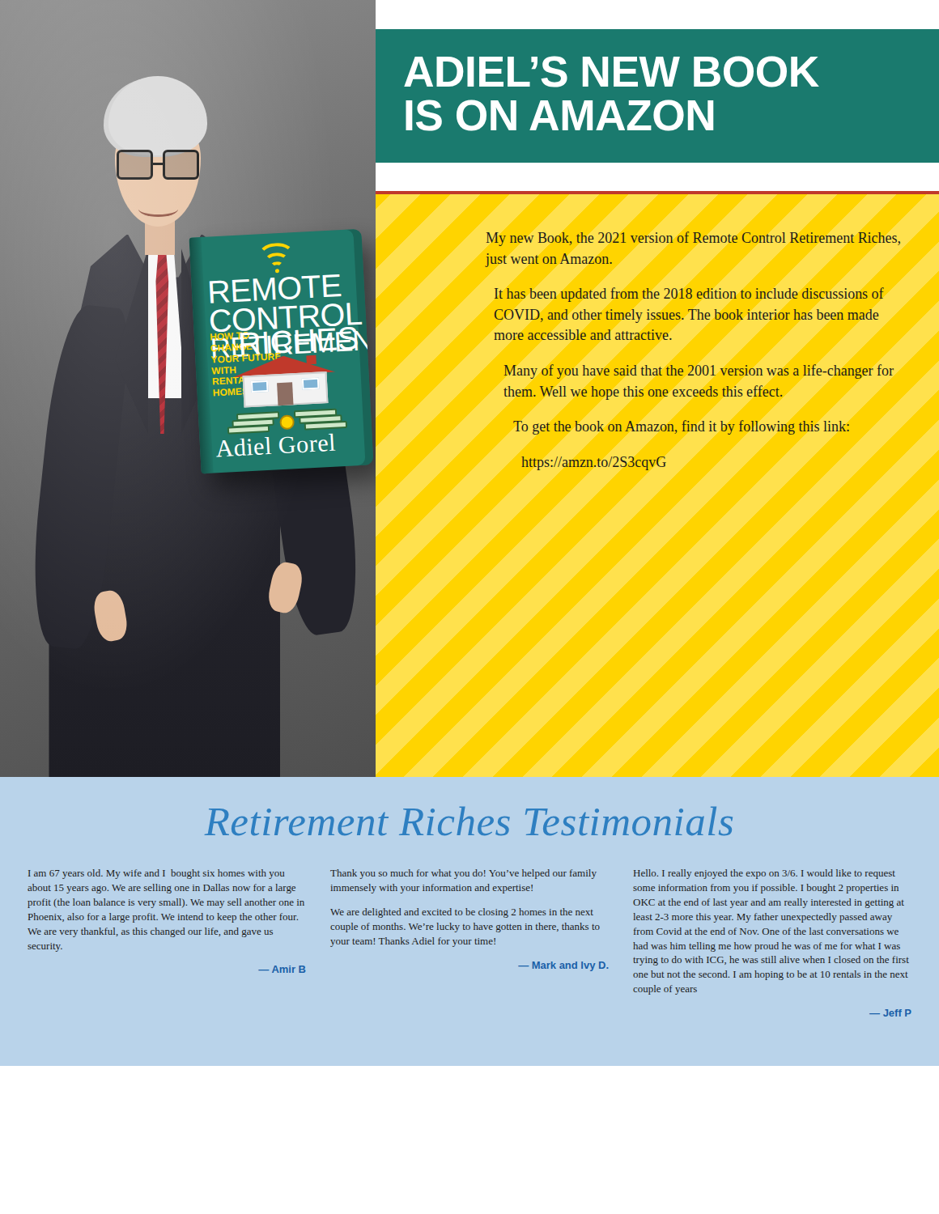Remote Control Retirement
How to change
your future with
rental homes
Riches
Adiel Gorel
Adiel’s New Book
Is On Amazon
My new Book, the 2021 version of Remote Control Retirement Riches, just went on Amazon.
It has been updated from the 2018 edition to include discussions of COVID, and other timely issues. The book interior has been made more accessible and attractive.
Many of you have said that the 2001 version was a life-changer for them. Well we hope this one exceeds this effect.
To get the book on Amazon, find it by following this link:
https://amzn.to/2S3cqvG
Retirement Riches Testimonials
I am 67 years old. My wife and I bought six homes with you about 15 years ago. We are selling one in Dallas now for a large profit (the loan balance is very small). We may sell another one in Phoenix, also for a large profit. We intend to keep the other four. We are very thankful, as this changed our life, and gave us security.
— Amir B
Thank you so much for what you do! You’ve helped our family immensely with your information and expertise!
We are delighted and excited to be closing 2 homes in the next couple of months. We’re lucky to have gotten in there, thanks to your team! Thanks Adiel for your time!
— Mark and Ivy D.
Hello. I really enjoyed the expo on 3/6. I would like to request some information from you if possible. I bought 2 properties in OKC at the end of last year and am really interested in getting at least 2-3 more this year. My father unexpectedly passed away from Covid at the end of Nov. One of the last conversations we had was him telling me how proud he was of me for what I was trying to do with ICG, he was still alive when I closed on the first one but not the second. I am hoping to be at 10 rentals in the next couple of years
— Jeff P